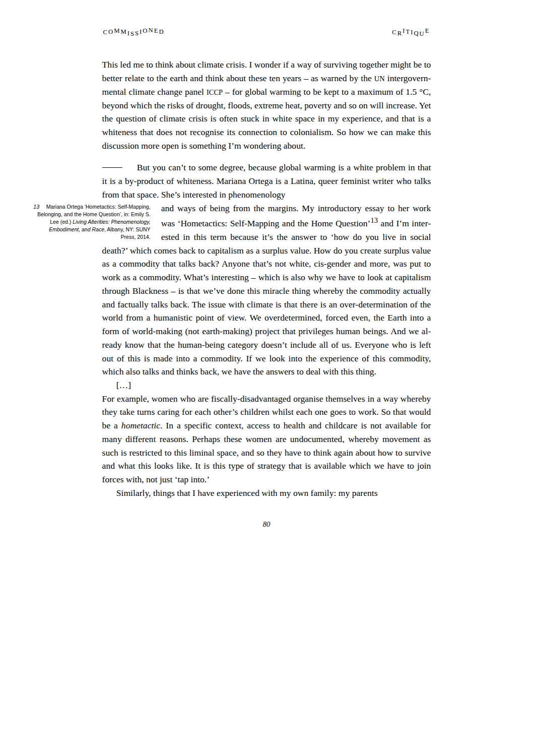COMMISSIONED CRITIQUE
This led me to think about climate crisis. I wonder if a way of surviving together might be to better relate to the earth and think about these ten years – as warned by the UN intergovernmental climate change panel ICCP – for global warming to be kept to a maximum of 1.5 °C, beyond which the risks of drought, floods, extreme heat, poverty and so on will increase. Yet the question of climate crisis is often stuck in white space in my experience, and that is a whiteness that does not recognise its connection to colonialism. So how we can make this discussion more open is something I’m wondering about.
But you can’t to some degree, because global warming is a white problem in that it is a by-product of whiteness. Mariana Ortega is a Latina, queer feminist writer who talks from that space. She’s interested in phenomenology
13 Mariana Ortega ‘Hometactics: Self-Mapping, Belonging, and the Home Question’, in: Emily S. Lee (ed.) Living Alterities: Phenomenology, Embodiment, and Race, Albany, NY: SUNY Press, 2014.
and ways of being from the margins. My introductory essay to her work was ‘Hometactics: Self-Mapping and the Home Question’13 and I’m interested in this term because it’s the answer to ‘how do you live in social death?’ which comes back to capitalism as a surplus value. How do you create surplus value as a commodity that talks back? Anyone that’s not white, cis-gender and more, was put to work as a commodity. What’s interesting – which is also why we have to look at capitalism through Blackness – is that we’ve done this miracle thing whereby the commodity actually and factually talks back. The issue with climate is that there is an over-determination of the world from a humanistic point of view. We overdetermined, forced even, the Earth into a form of world-making (not earth-making) project that privileges human beings. And we already know that the human-being category doesn’t include all of us. Everyone who is left out of this is made into a commodity. If we look into the experience of this commodity, which also talks and thinks back, we have the answers to deal with this thing.
[…]
For example, women who are fiscally-disadvantaged organise themselves in a way whereby they take turns caring for each other’s children whilst each one goes to work. So that would be a hometactic. In a specific context, access to health and childcare is not available for many different reasons. Perhaps these women are undocumented, whereby movement as such is restricted to this liminal space, and so they have to think again about how to survive and what this looks like. It is this type of strategy that is available which we have to join forces with, not just ‘tap into.’
Similarly, things that I have experienced with my own family: my parents
80